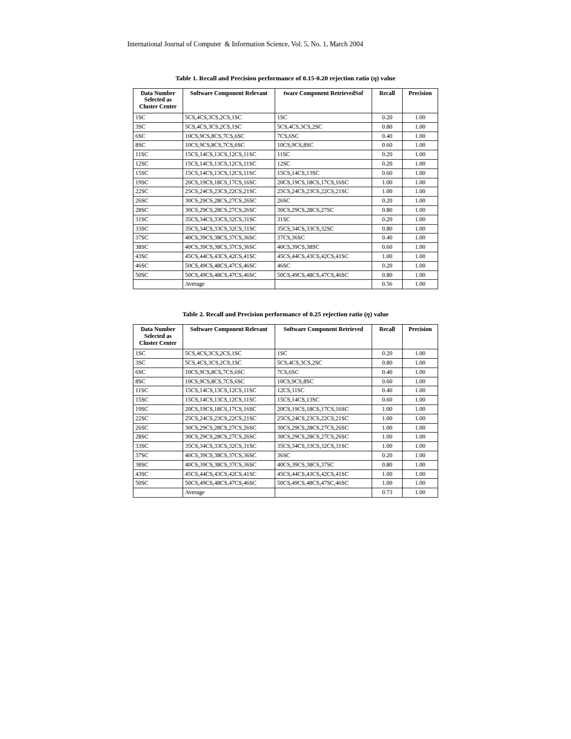International Journal of Computer & Information Science, Vol. 5, No. 1, March 2004
Table 1. Recall and Precision performance of 0.15-0.20 rejection ratio (η) value
| Data Number Selected as Cluster Center | Software Component Relevant | tware Component RetrievedSof | Recall | Precision |
| --- | --- | --- | --- | --- |
| 1SC | 5CS,4CS,3CS,2CS,1SC | 1SC | 0.20 | 1.00 |
| 3SC | 5CS,4CS,3CS,2CS,1SC | 5CS,4CS,3CS,2SC | 0.80 | 1.00 |
| 6SC | 10CS,9CS,8CS,7CS,6SC | 7CS,6SC | 0.40 | 1.00 |
| 8SC | 10CS,9CS,8CS,7CS,6SC | 10CS,9CS,8SC | 0.60 | 1.00 |
| 11SC | 15CS,14CS,13CS,12CS,11SC | 11SC | 0.20 | 1.00 |
| 12SC | 15CS,14CS,13CS,12CS,11SC | 12SC | 0.20 | 1.00 |
| 15SC | 15CS,14CS,13CS,12CS,11SC | 15CS,14CS,13SC | 0.60 | 1.00 |
| 19SC | 20CS,19CS,18CS,17CS,16SC | 20CS,19CS,18CS,17CS,16SC | 1.00 | 1.00 |
| 22SC | 25CS,24CS,23CS,22CS,21SC | 25CS,24CS,23CS,22CS,21SC | 1.00 | 1.00 |
| 26SC | 30CS,29CS,28CS,27CS,26SC | 26SC | 0.20 | 1.00 |
| 28SC | 30CS,29CS,28CS,27CS,26SC | 30CS,29CS,28CS,27SC | 0.80 | 1.00 |
| 31SC | 35CS,34CS,33CS,32CS,31SC | 31SC | 0.20 | 1.00 |
| 33SC | 35CS,34CS,33CS,32CS,31SC | 35CS,34CS,33CS,32SC | 0.80 | 1.00 |
| 37SC | 40CS,39CS,38CS,37CS,36SC | 37CS,36SC | 0.40 | 1.00 |
| 38SC | 40CS,39CS,38CS,37CS,36SC | 40CS,39CS,38SC | 0.60 | 1.00 |
| 43SC | 45CS,44CS,43CS,42CS,41SC | 45CS,44CS,43CS,42CS,41SC | 1.00 | 1.00 |
| 46SC | 50CS,49CS,48CS,47CS,46SC | 46SC | 0.20 | 1.00 |
| 50SC | 50CS,49CS,48CS,47CS,46SC | 50CS,49CS,48CS,47CS,46SC | 0.80 | 1.00 |
| | Average | | 0.56 | 1.00 |
Table 2. Recall and Precision performance of 0.25 rejection ratio (η) value
| Data Number Selected as Cluster Center | Software Component Relevant | Software Component Retrieved | Recall | Precision |
| --- | --- | --- | --- | --- |
| 1SC | 5CS,4CS,3CS,2CS,1SC | 1SC | 0.20 | 1.00 |
| 3SC | 5CS,4CS,3CS,2CS,1SC | 5CS,4CS,3CS,2SC | 0.80 | 1.00 |
| 6SC | 10CS,9CS,8CS,7CS,6SC | 7CS,6SC | 0.40 | 1.00 |
| 8SC | 10CS,9CS,8CS,7CS,6SC | 10CS,9CS,8SC | 0.60 | 1.00 |
| 11SC | 15CS,14CS,13CS,12CS,11SC | 12CS,11SC | 0.40 | 1.00 |
| 15SC | 15CS,14CS,13CS,12CS,11SC | 15CS,14CS,13SC | 0.60 | 1.00 |
| 19SC | 20CS,19CS,18CS,17CS,16SC | 20CS,19CS,18CS,17CS,16SC | 1.00 | 1.00 |
| 22SC | 25CS,24CS,23CS,22CS,21SC | 25CS,24CS,23CS,22CS,21SC | 1.00 | 1.00 |
| 26SC | 30CS,29CS,28CS,27CS,26SC | 30CS,29CS,28CS,27CS,26SC | 1.00 | 1.00 |
| 28SC | 30CS,29CS,28CS,27CS,26SC | 30CS,29CS,28CS,27CS,26SC | 1.00 | 1.00 |
| 33SC | 35CS,34CS,33CS,32CS,31SC | 35CS,34CS,33CS,32CS,31SC | 1.00 | 1.00 |
| 37SC | 40CS,39CS,38CS,37CS,36SC | 36SC | 0.20 | 1.00 |
| 38SC | 40CS,39CS,38CS,37CS,36SC | 40CS,39CS,38CS,37SC | 0.80 | 1.00 |
| 43SC | 45CS,44CS,43CS,42CS,41SC | 45CS,44CS,43CS,42CS,41SC | 1.00 | 1.00 |
| 50SC | 50CS,49CS,48CS,47CS,46SC | 50CS,49CS,48CS,47SC,46SC | 1.00 | 1.00 |
| | Average | | 0.73 | 1.00 |